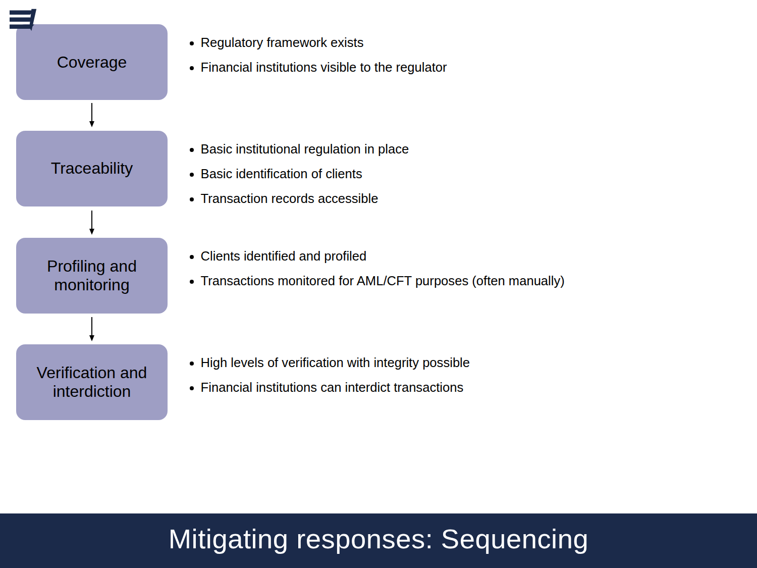Coverage
Regulatory framework exists
Financial institutions visible to the regulator
Traceability
Basic institutional regulation in place
Basic identification of clients
Transaction records accessible
Profiling and monitoring
Clients identified and profiled
Transactions monitored for AML/CFT purposes (often manually)
Verification and interdiction
High levels of verification with integrity possible
Financial institutions can interdict transactions
Mitigating responses: Sequencing